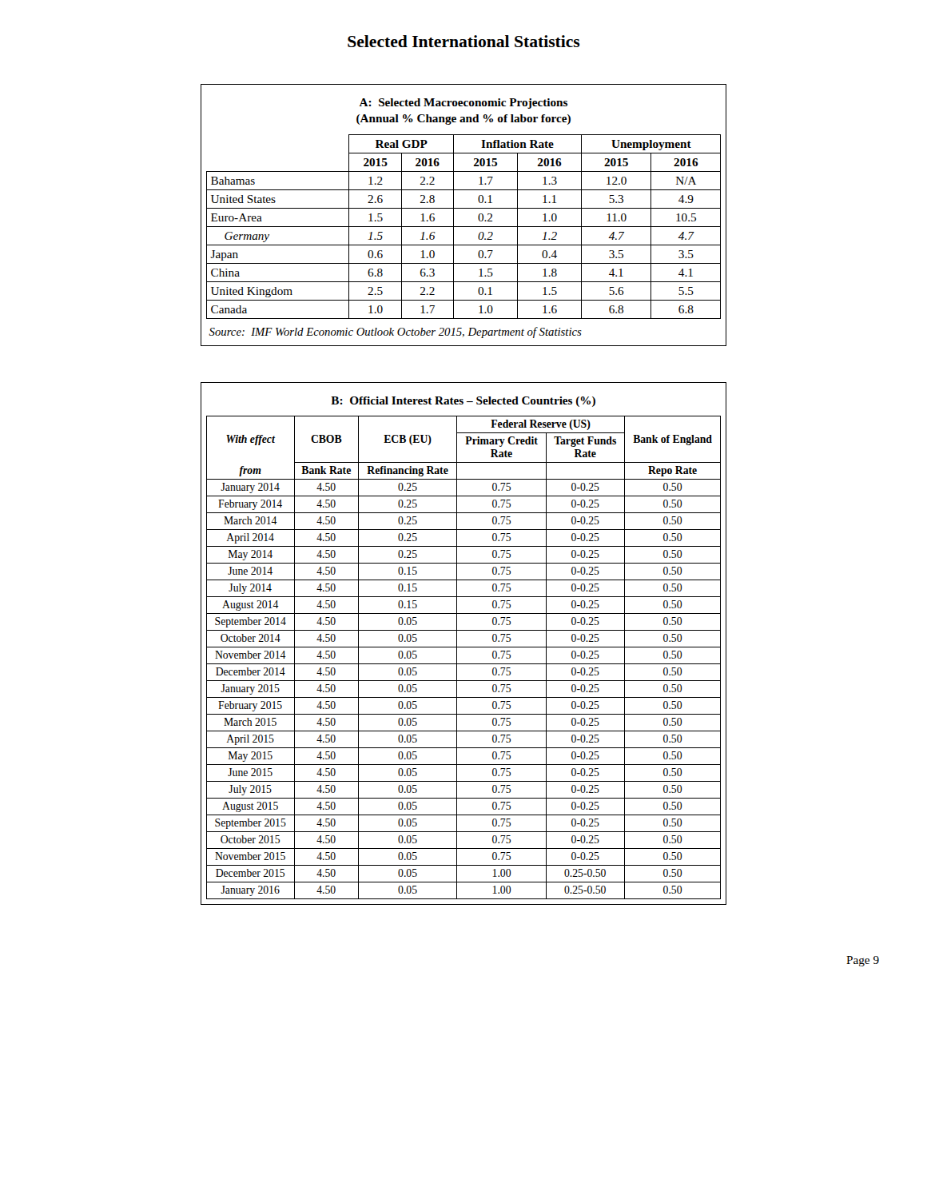Selected International Statistics
A: Selected Macroeconomic Projections (Annual % Change and % of labor force)
| | Real GDP | Inflation Rate | Unemployment |
| --- | --- | --- | --- |
| 2015 | 2016 | 2015 | 2016 | 2015 | 2016 |
| Bahamas | 1.2 | 2.2 | 1.7 | 1.3 | 12.0 | N/A |
| United States | 2.6 | 2.8 | 0.1 | 1.1 | 5.3 | 4.9 |
| Euro-Area | 1.5 | 1.6 | 0.2 | 1.0 | 11.0 | 10.5 |
| Germany | 1.5 | 1.6 | 0.2 | 1.2 | 4.7 | 4.7 |
| Japan | 0.6 | 1.0 | 0.7 | 0.4 | 3.5 | 3.5 |
| China | 6.8 | 6.3 | 1.5 | 1.8 | 4.1 | 4.1 |
| United Kingdom | 2.5 | 2.2 | 0.1 | 1.5 | 5.6 | 5.5 |
| Canada | 1.0 | 1.7 | 1.0 | 1.6 | 6.8 | 6.8 |
Source: IMF World Economic Outlook October 2015, Department of Statistics
B: Official Interest Rates – Selected Countries (%)
| With effect | CBOB | ECB (EU) | Federal Reserve (US) | Bank of England |
| --- | --- | --- | --- | --- |
| Primary Credit Rate | Target Funds Rate |
| from | Bank Rate | Refinancing Rate | | | Repo Rate |
| January 2014 | 4.50 | 0.25 | 0.75 | 0-0.25 | 0.50 |
| February 2014 | 4.50 | 0.25 | 0.75 | 0-0.25 | 0.50 |
| March 2014 | 4.50 | 0.25 | 0.75 | 0-0.25 | 0.50 |
| April 2014 | 4.50 | 0.25 | 0.75 | 0-0.25 | 0.50 |
| May 2014 | 4.50 | 0.25 | 0.75 | 0-0.25 | 0.50 |
| June 2014 | 4.50 | 0.15 | 0.75 | 0-0.25 | 0.50 |
| July 2014 | 4.50 | 0.15 | 0.75 | 0-0.25 | 0.50 |
| August 2014 | 4.50 | 0.15 | 0.75 | 0-0.25 | 0.50 |
| September 2014 | 4.50 | 0.05 | 0.75 | 0-0.25 | 0.50 |
| October 2014 | 4.50 | 0.05 | 0.75 | 0-0.25 | 0.50 |
| November 2014 | 4.50 | 0.05 | 0.75 | 0-0.25 | 0.50 |
| December 2014 | 4.50 | 0.05 | 0.75 | 0-0.25 | 0.50 |
| January 2015 | 4.50 | 0.05 | 0.75 | 0-0.25 | 0.50 |
| February 2015 | 4.50 | 0.05 | 0.75 | 0-0.25 | 0.50 |
| March 2015 | 4.50 | 0.05 | 0.75 | 0-0.25 | 0.50 |
| April 2015 | 4.50 | 0.05 | 0.75 | 0-0.25 | 0.50 |
| May 2015 | 4.50 | 0.05 | 0.75 | 0-0.25 | 0.50 |
| June 2015 | 4.50 | 0.05 | 0.75 | 0-0.25 | 0.50 |
| July 2015 | 4.50 | 0.05 | 0.75 | 0-0.25 | 0.50 |
| August 2015 | 4.50 | 0.05 | 0.75 | 0-0.25 | 0.50 |
| September 2015 | 4.50 | 0.05 | 0.75 | 0-0.25 | 0.50 |
| October 2015 | 4.50 | 0.05 | 0.75 | 0-0.25 | 0.50 |
| November 2015 | 4.50 | 0.05 | 0.75 | 0-0.25 | 0.50 |
| December 2015 | 4.50 | 0.05 | 1.00 | 0.25-0.50 | 0.50 |
| January 2016 | 4.50 | 0.05 | 1.00 | 0.25-0.50 | 0.50 |
Page 9